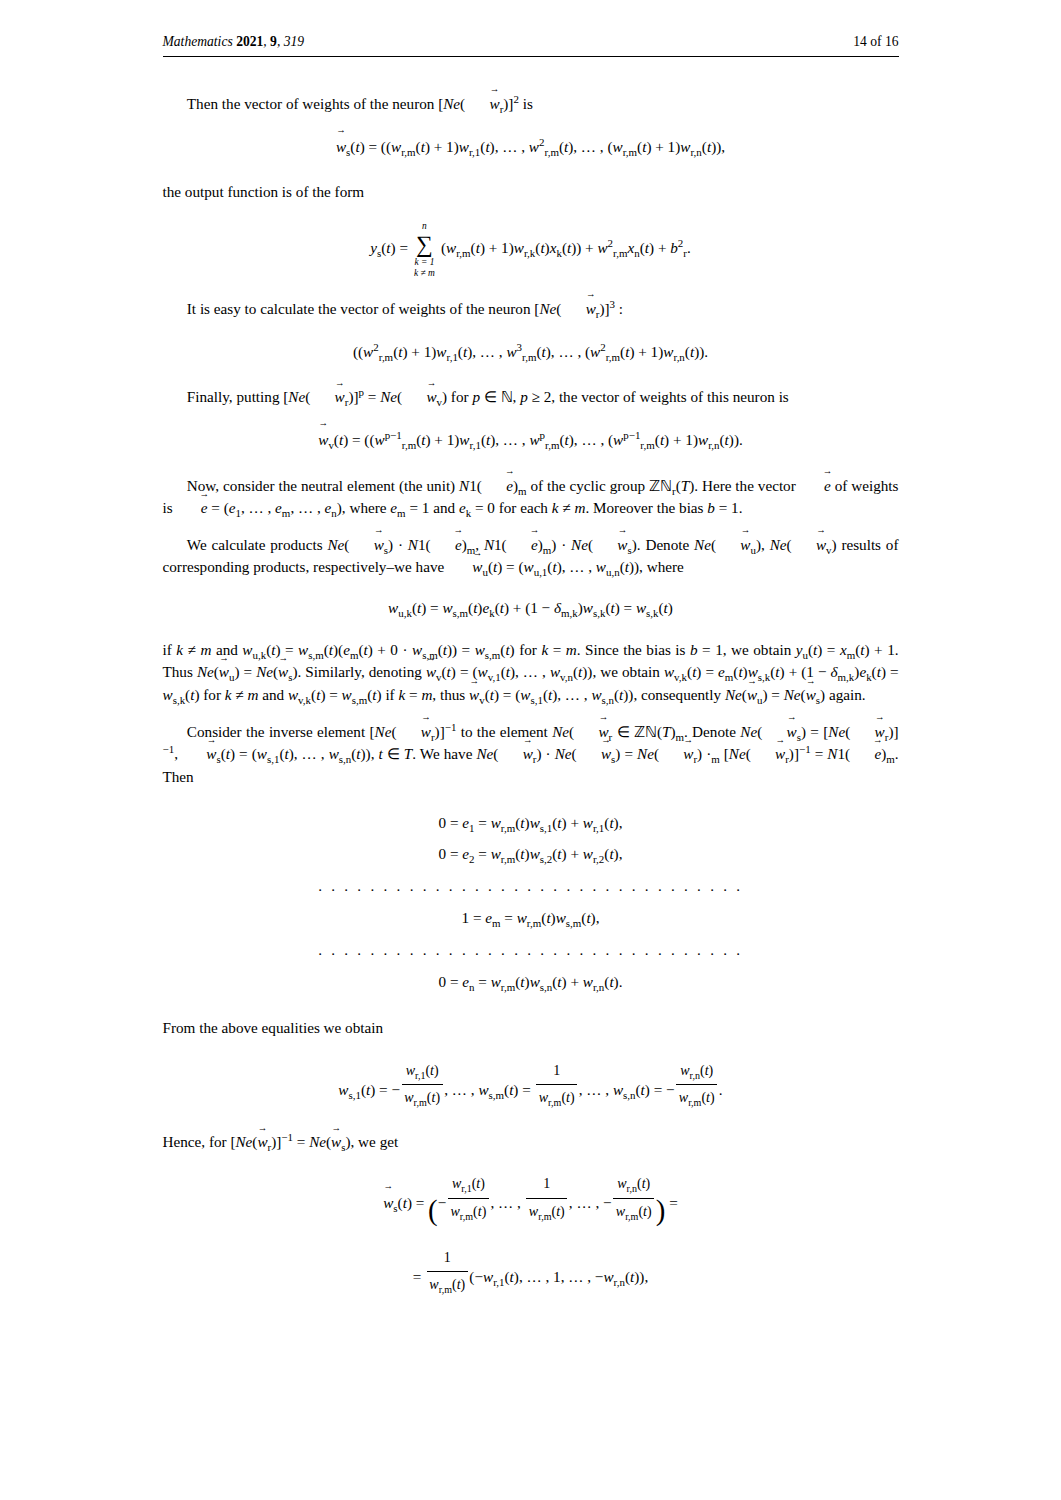Mathematics 2021, 9, 319 14 of 16
Then the vector of weights of the neuron [Ne(wr)]2 is
ws(t) = ((wr,m(t) + 1)wr,1(t), … , w2r,m(t), … , (wr,m(t) + 1)wr,n(t)),
the output function is of the form
ys(t) = n ∑ k = 1
k ≠ m (wr,m(t) + 1)wr,k(t)xk(t)) + w2r,mxn(t) + b2r.
It is easy to calculate the vector of weights of the neuron [Ne(wr)]3 :
((w2r,m(t) + 1)wr,1(t), … , w3r,m(t), … , (w2r,m(t) + 1)wr,n(t)).
Finally, putting [Ne(wr)]p = Ne(wv) for p ∈ ℕ, p ≥ 2, the vector of weights of this neuron is
wv(t) = ((wp−1r,m(t) + 1)wr,1(t), … , wpr,m(t), … , (wp−1r,m(t) + 1)wr,n(t)).
Now, consider the neutral element (the unit) N1(e)m of the cyclic group ℤℕr(T). Here the vector e of weights is e = (e1, … , em, … , en), where em = 1 and ek = 0 for each k ≠ m. Moreover the bias b = 1.
We calculate products Ne(ws) · N1(e)m, N1(e)m) · Ne(ws). Denote Ne(wu), Ne(wv) results of corresponding products, respectively–we have wu(t) = (wu,1(t), … , wu,n(t)), where
wu,k(t) = ws,m(t)ek(t) + (1 − δm,k)ws,k(t) = ws,k(t)
if k ≠ m and wu,k(t) = ws,m(t)(em(t) + 0 · ws,m(t)) = ws,m(t) for k = m. Since the bias is b = 1, we obtain yu(t) = xm(t) + 1. Thus Ne(wu) = Ne(ws). Similarly, denoting wv(t) = (wv,1(t), … , wv,n(t)), we obtain wv,k(t) = em(t)ws,k(t) + (1 − δm,k)ek(t) = ws,k(t) for k ≠ m and wv,k(t) = ws,m(t) if k = m, thus wv(t) = (ws,1(t), … , ws,n(t)), consequently Ne(wu) = Ne(ws) again.
Consider the inverse element [Ne(wr)]−1 to the element Ne(wr ∈ ℤℕ(T)m. Denote Ne(ws) = [Ne(wr)]−1, ws(t) = (ws,1(t), … , ws,n(t)), t ∈ T. We have Ne(wr) · Ne(ws) = Ne(wr) ·m [Ne(wr)]−1 = N1(e)m. Then
0 = e1 = wr,m(t)ws,1(t) + wr,1(t),
0 = e2 = wr,m(t)ws,2(t) + wr,2(t),
. . . . . . . . . . . . . . . . . . . . . . . . . . . . . . . . .
1 = em = wr,m(t)ws,m(t),
. . . . . . . . . . . . . . . . . . . . . . . . . . . . . . . . .
0 = en = wr,m(t)ws,n(t) + wr,n(t).
From the above equalities we obtain
ws,1(t) = −wr,1(t) wr,m(t), … , ws,m(t) = 1 wr,m(t), … , ws,n(t) = −wr,n(t) wr,m(t).
Hence, for [Ne(wr)]−1 = Ne(ws), we get
ws(t) = (−wr,1(t) wr,m(t), … , 1 wr,m(t), … , −wr,n(t) wr,m(t)) =
= 1 wr,m(t)(−wr,1(t), … , 1, … , −wr,n(t)),